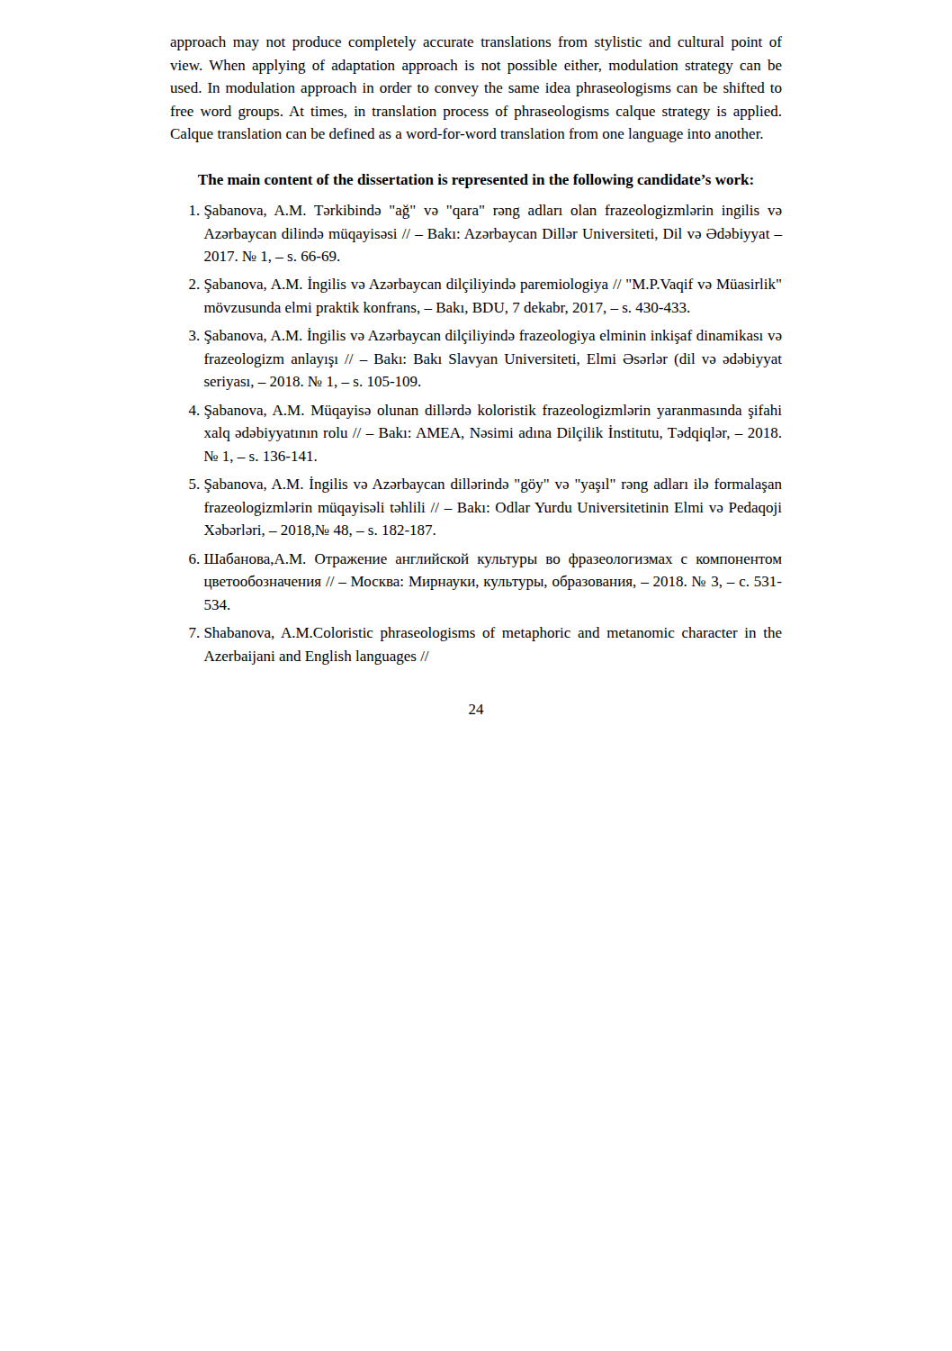approach may not produce completely accurate translations from stylistic and cultural point of view. When applying of adaptation approach is not possible either, modulation strategy can be used. In modulation approach in order to convey the same idea phraseologisms can be shifted to free word groups. At times, in translation process of phraseologisms calque strategy is applied. Calque translation can be defined as a word-for-word translation from one language into another.
The main content of the dissertation is represented in the following candidate’s work:
Şabanova, A.M. Tərkibində "ağ" və "qara" rəng adları olan frazeologizmlərin ingilis və Azərbaycan dilində müqayisəsi // – Bakı: Azərbaycan Dillər Universiteti, Dil və Ədəbiyyat – 2017. № 1, – s. 66-69.
Şabanova, A.M. İngilis və Azərbaycan dilçiliyində paremiologiya // "M.P.Vaqif və Müasirlik" mövzusunda elmi praktik konfrans, – Bakı, BDU, 7 dekabr, 2017, – s. 430-433.
Şabanova, A.M. İngilis və Azərbaycan dilçiliyində frazeologiya elminin inkişaf dinamikası və frazeologizm anlayışı // – Bakı: Bakı Slavyan Universiteti, Elmi Əsərlər (dil və ədəbiyyat seriyası, – 2018. № 1, – s. 105-109.
Şabanova, A.M. Müqayisə olunan dillərdə koloristik frazeologizmlərin yaranmasında şifahi xalq ədəbiyyatının rolu // – Bakı: AMEA, Nəsimi adına Dilçilik İnstitutu, Tədqiqlər, – 2018. № 1, – s. 136-141.
Şabanova, A.M. İngilis və Azərbaycan dillərində "göy" və "yaşıl" rəng adları ilə formalaşan frazeologizmlərin müqayisəli təhlili // – Bakı: Odlar Yurdu Universitetinin Elmi və Pedaqoji Xəbərləri, – 2018,№ 48, – s. 182-187.
Шабанова,А.М. Отражение английской культуры во фразеологизмах с компонентом цветообозначения // – Москва: Мирнауки, культуры, образования, – 2018. № 3, – с. 531-534.
Shabanova, A.M.Coloristic phraseologisms of metaphoric and metanomic character in the Azerbaijani and English languages //
24